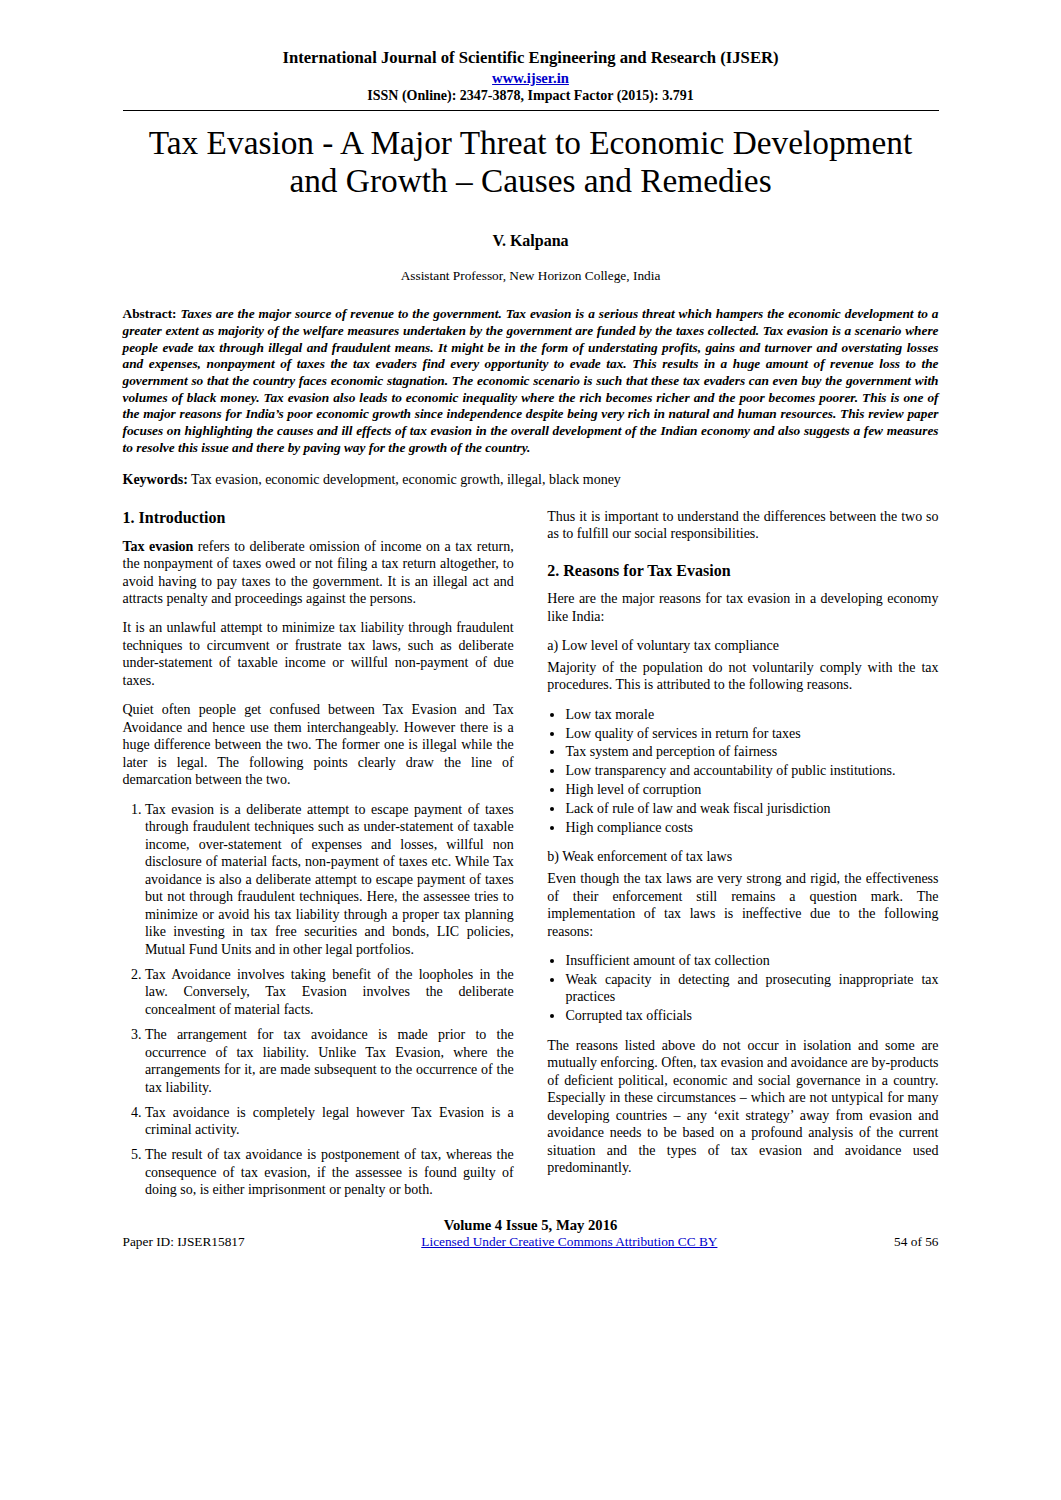International Journal of Scientific Engineering and Research (IJSER)
www.ijser.in
ISSN (Online): 2347-3878, Impact Factor (2015): 3.791
Tax Evasion - A Major Threat to Economic Development and Growth – Causes and Remedies
V. Kalpana
Assistant Professor, New Horizon College, India
Abstract: Taxes are the major source of revenue to the government. Tax evasion is a serious threat which hampers the economic development to a greater extent as majority of the welfare measures undertaken by the government are funded by the taxes collected. Tax evasion is a scenario where people evade tax through illegal and fraudulent means. It might be in the form of understating profits, gains and turnover and overstating losses and expenses, nonpayment of taxes the tax evaders find every opportunity to evade tax. This results in a huge amount of revenue loss to the government so that the country faces economic stagnation. The economic scenario is such that these tax evaders can even buy the government with volumes of black money. Tax evasion also leads to economic inequality where the rich becomes richer and the poor becomes poorer. This is one of the major reasons for India’s poor economic growth since independence despite being very rich in natural and human resources. This review paper focuses on highlighting the causes and ill effects of tax evasion in the overall development of the Indian economy and also suggests a few measures to resolve this issue and there by paving way for the growth of the country.
Keywords: Tax evasion, economic development, economic growth, illegal, black money
1. Introduction
Tax evasion refers to deliberate omission of income on a tax return, the nonpayment of taxes owed or not filing a tax return altogether, to avoid having to pay taxes to the government. It is an illegal act and attracts penalty and proceedings against the persons.
It is an unlawful attempt to minimize tax liability through fraudulent techniques to circumvent or frustrate tax laws, such as deliberate under-statement of taxable income or willful non-payment of due taxes.
Quiet often people get confused between Tax Evasion and Tax Avoidance and hence use them interchangeably. However there is a huge difference between the two. The former one is illegal while the later is legal. The following points clearly draw the line of demarcation between the two.
Tax evasion is a deliberate attempt to escape payment of taxes through fraudulent techniques such as under-statement of taxable income, over-statement of expenses and losses, willful non disclosure of material facts, non-payment of taxes etc. While Tax avoidance is also a deliberate attempt to escape payment of taxes but not through fraudulent techniques. Here, the assessee tries to minimize or avoid his tax liability through a proper tax planning like investing in tax free securities and bonds, LIC policies, Mutual Fund Units and in other legal portfolios.
Tax Avoidance involves taking benefit of the loopholes in the law. Conversely, Tax Evasion involves the deliberate concealment of material facts.
The arrangement for tax avoidance is made prior to the occurrence of tax liability. Unlike Tax Evasion, where the arrangements for it, are made subsequent to the occurrence of the tax liability.
Tax avoidance is completely legal however Tax Evasion is a criminal activity.
The result of tax avoidance is postponement of tax, whereas the consequence of tax evasion, if the assessee is found guilty of doing so, is either imprisonment or penalty or both.
Thus it is important to understand the differences between the two so as to fulfill our social responsibilities.
2. Reasons for Tax Evasion
Here are the major reasons for tax evasion in a developing economy like India:
a) Low level of voluntary tax compliance
Majority of the population do not voluntarily comply with the tax procedures. This is attributed to the following reasons.
Low tax morale
Low quality of services in return for taxes
Tax system and perception of fairness
Low transparency and accountability of public institutions.
High level of corruption
Lack of rule of law and weak fiscal jurisdiction
High compliance costs
b) Weak enforcement of tax laws
Even though the tax laws are very strong and rigid, the effectiveness of their enforcement still remains a question mark. The implementation of tax laws is ineffective due to the following reasons:
Insufficient amount of tax collection
Weak capacity in detecting and prosecuting inappropriate tax practices
Corrupted tax officials
The reasons listed above do not occur in isolation and some are mutually enforcing. Often, tax evasion and avoidance are by-products of deficient political, economic and social governance in a country. Especially in these circumstances – which are not untypical for many developing countries – any ‘exit strategy’ away from evasion and avoidance needs to be based on a profound analysis of the current situation and the types of tax evasion and avoidance used predominantly.
Volume 4 Issue 5, May 2016
Paper ID: IJSER15817
Licensed Under Creative Commons Attribution CC BY
54 of 56